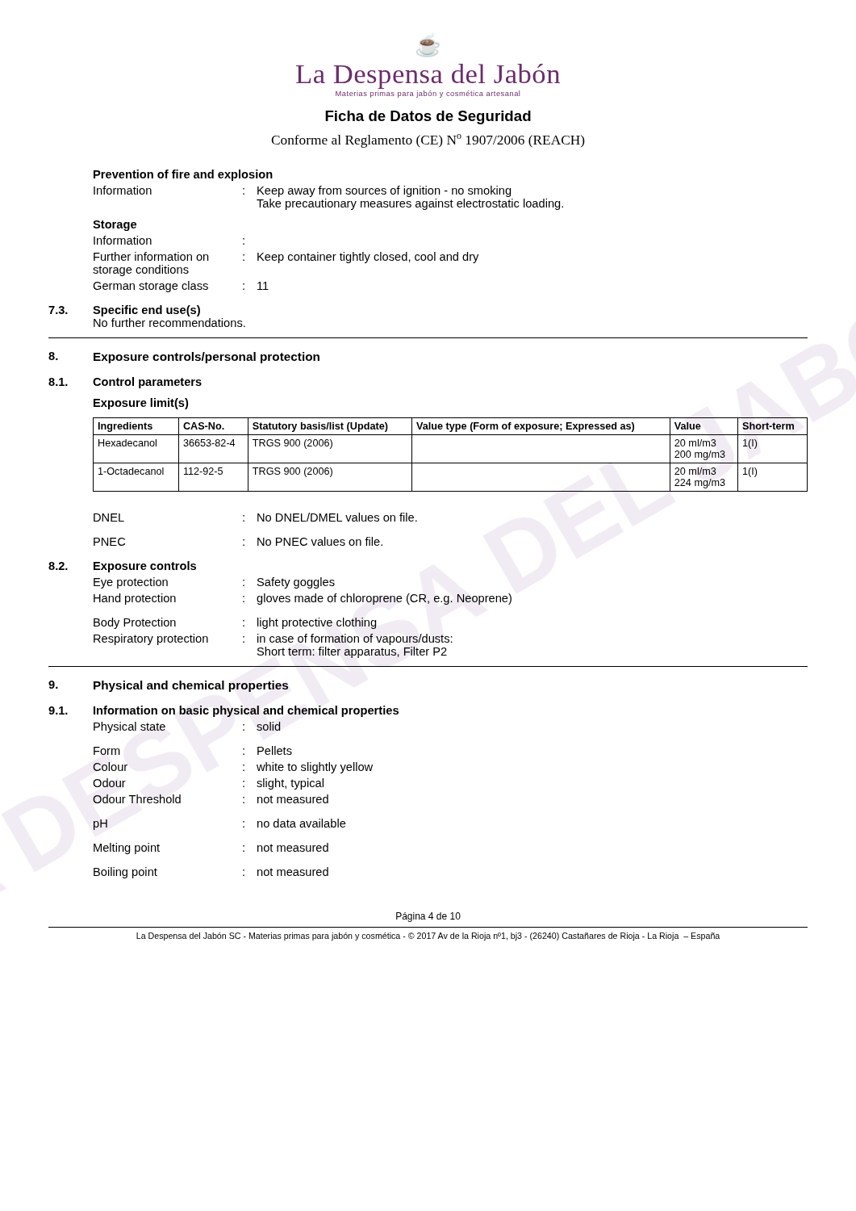LA DESPENSA DEL JABÓN
☕
La Despensa del Jabón
Materias primas para jabón y cosmética artesanal
Ficha de Datos de Seguridad
Conforme al Reglamento (CE) No 1907/2006 (REACH)
Prevention of fire and explosion
Information
:
Keep away from sources of ignition - no smoking
Take precautionary measures against electrostatic loading.
Storage
Information
:
Further information on storage conditions
:
Keep container tightly closed, cool and dry
German storage class
:
11
7.3.
Specific end use(s)
No further recommendations.
8.
Exposure controls/personal protection
8.1.
Control parameters
Exposure limit(s)
| Ingredients | CAS-No. | Statutory basis/list (Update) | Value type (Form of exposure; Expressed as) | Value | Short-term |
| --- | --- | --- | --- | --- | --- |
| Hexadecanol | 36653-82-4 | TRGS 900 (2006) | | 20 ml/m3 200 mg/m3 | 1(I) |
| 1-Octadecanol | 112-92-5 | TRGS 900 (2006) | | 20 ml/m3 224 mg/m3 | 1(I) |
DNEL
:
No DNEL/DMEL values on file.
PNEC
:
No PNEC values on file.
8.2.
Exposure controls
Eye protection
:
Safety goggles
Hand protection
:
gloves made of chloroprene (CR, e.g. Neoprene)
Body Protection
:
light protective clothing
Respiratory protection
:
in case of formation of vapours/dusts:
Short term: filter apparatus, Filter P2
9.
Physical and chemical properties
9.1.
Information on basic physical and chemical properties
Physical state
:
solid
Form
:
Pellets
Colour
:
white to slightly yellow
Odour
:
slight, typical
Odour Threshold
:
not measured
pH
:
no data available
Melting point
:
not measured
Boiling point
:
not measured
Página 4 de 10
La Despensa del Jabón SC - Materias primas para jabón y cosmética - © 2017 Av de la Rioja nº1, bj3 - (26240) Castañares de Rioja - La Rioja – España